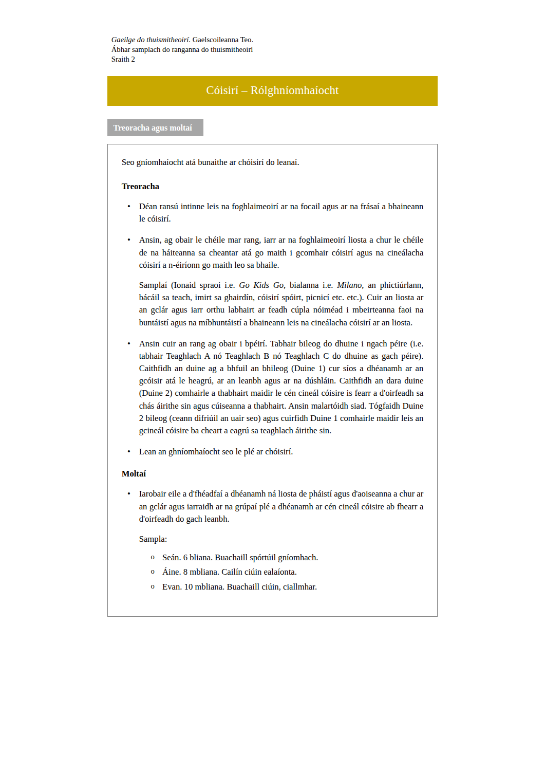Gaeilge do thuismitheoirí. Gaelscoileanna Teo.
Ábhar samplach do ranganna do thuismitheoirí
Sraith 2
Cóisirí – Rólghníomhaíocht
Treoracha agus moltaí
Seo gníomhaíocht atá bunaithe ar chóisirí do leanaí.
Treoracha
Déan ransú intinne leis na foghlaimeoirí ar na focail agus ar na frásaí a bhaineann le cóisirí.
Ansin, ag obair le chéile mar rang, iarr ar na foghlaimeoirí liosta a chur le chéile de na háiteanna sa cheantar atá go maith i gcomhair cóisirí agus na cineálacha cóisirí a n-éiríonn go maith leo sa bhaile.
Samplaí (Ionaid spraoi i.e. Go Kids Go, bialanna i.e. Milano, an phictiúrlann, bácáil sa teach, imirt sa ghairdín, cóisirí spóirt, picnicí etc. etc.). Cuir an liosta ar an gclár agus iarr orthu labhairt ar feadh cúpla nóiméad i mbeirteanna faoi na buntáistí agus na míbhuntáistí a bhaineann leis na cineálacha cóisirí ar an liosta.
Ansin cuir an rang ag obair i bpéirí. Tabhair bileog do dhuine i ngach péire (i.e. tabhair Teaghlach A nó Teaghlach B nó Teaghlach C do dhuine as gach péire). Caithfidh an duine ag a bhfuil an bhileog (Duine 1) cur síos a dhéanamh ar an gcóisir atá le heagrú, ar an leanbh agus ar na dúshláin. Caithfidh an dara duine (Duine 2) comhairle a thabhairt maidir le cén cineál cóisire is fearr a d'oirfeadh sa chás áirithe sin agus cúiseanna a thabhairt. Ansin malartóidh siad. Tógfaidh Duine 2 bileog (ceann difriúil an uair seo) agus cuirfidh Duine 1 comhairle maidir leis an gcineál cóisire ba cheart a eagrú sa teaghlach áirithe sin.
Lean an ghníomhaíocht seo le plé ar chóisirí.
Moltaí
Iarobair eile a d'fhéadfaí a dhéanamh ná liosta de pháistí agus d'aoiseanna a chur ar an gclár agus iarraidh ar na grúpaí plé a dhéanamh ar cén cineál cóisire ab fhearr a d'oirfeadh do gach leanbh.
Sampla:
Seán. 6 bliana. Buachaill spórtúil gníomhach.
Áine. 8 mbliana. Cailín ciúin ealaíonta.
Evan. 10 mbliana. Buachaill ciúin, ciallmhar.